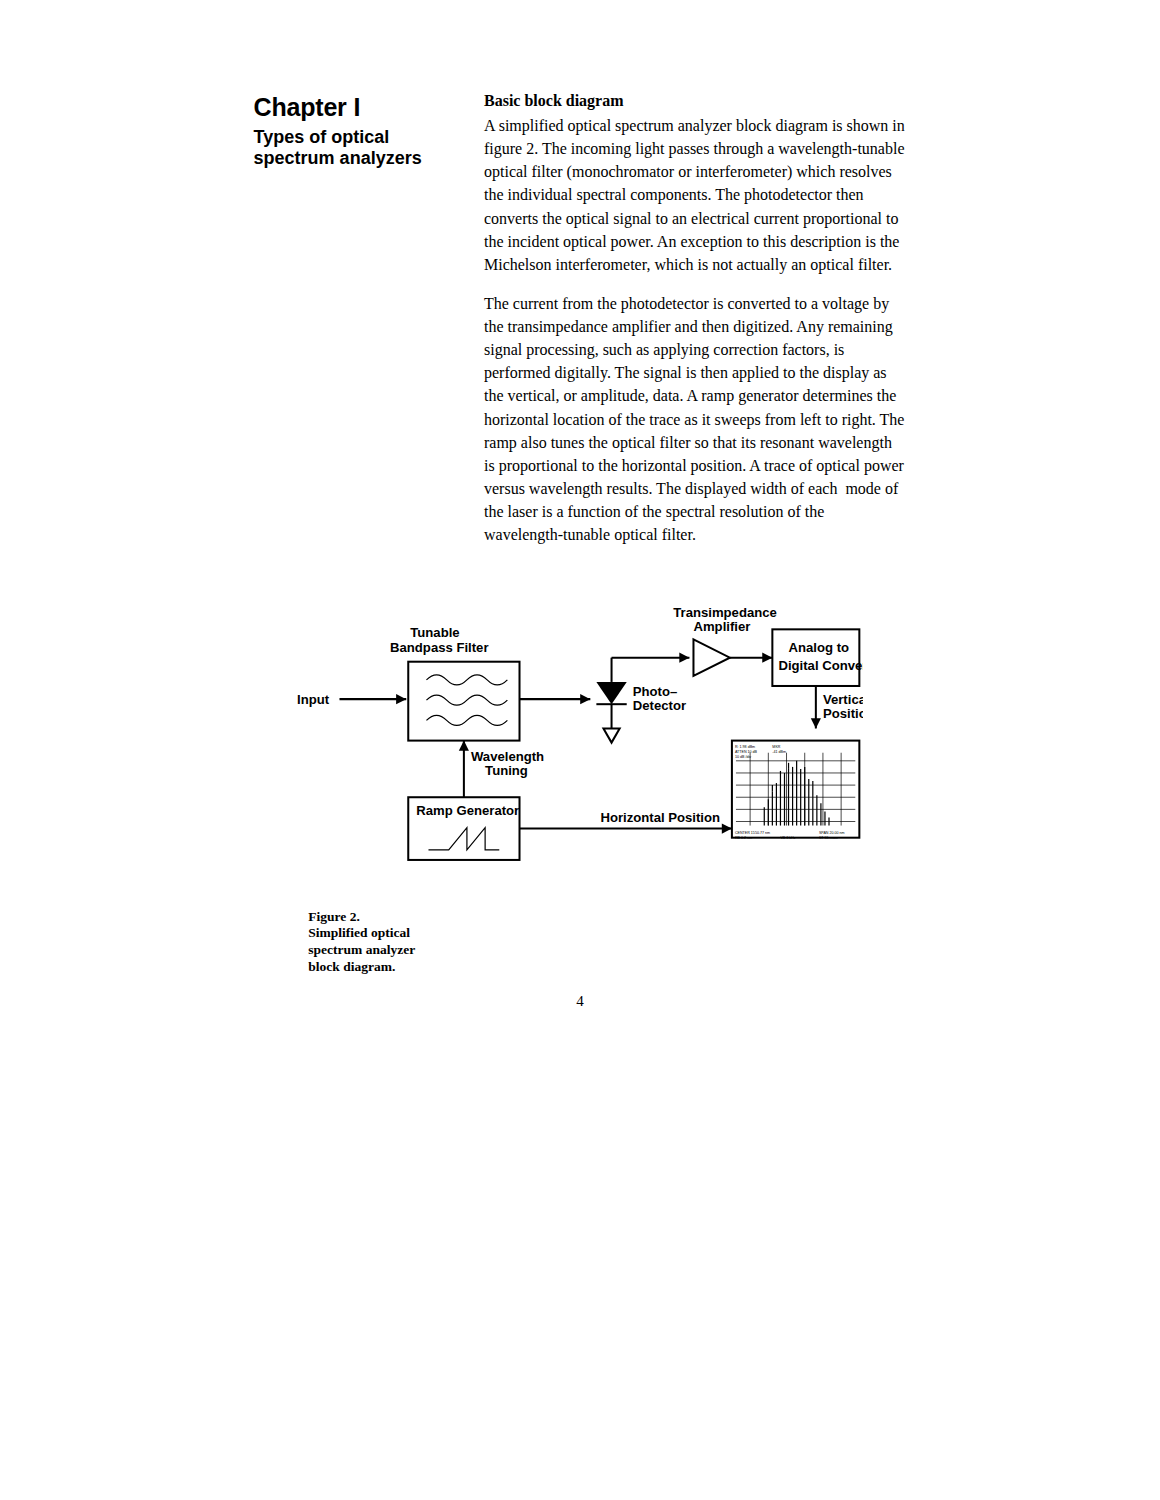Chapter I
Types of optical
spectrum analyzers
Basic block diagram
A simplified optical spectrum analyzer block diagram is shown in figure 2. The incoming light passes through a wavelength-tunable optical filter (monochromator or interferometer) which resolves the individual spectral components. The photodetector then converts the optical signal to an electrical current proportional to the incident optical power. An exception to this description is the Michelson interferometer, which is not actually an optical filter.
The current from the photodetector is converted to a voltage by the transimpedance amplifier and then digitized. Any remaining signal processing, such as applying correction factors, is performed digitally. The signal is then applied to the display as the vertical, or amplitude, data. A ramp generator determines the horizontal location of the trace as it sweeps from left to right. The ramp also tunes the optical filter so that its resonant wavelength is proportional to the horizontal position. A trace of optical power versus wavelength results. The displayed width of each mode of the laser is a function of the spectral resolution of the wavelength-tunable optical filter.
Input Tunable Bandpass Filter Photo– Detector Transimpedance Amplifier Analog to Digital Converter Vertical Position Wavelength Tuning Ramp Generator Horizontal Position R: 1.98 dBm ATTEN 10 dB 10 dB /div MKR -41 dBm CENTER 1550.77 nm RB 0.2 nm VB 3 kHz SPAN 20.00 nm ST 55 msec
Figure 2.
Simplified optical
spectrum analyzer
block diagram.
4